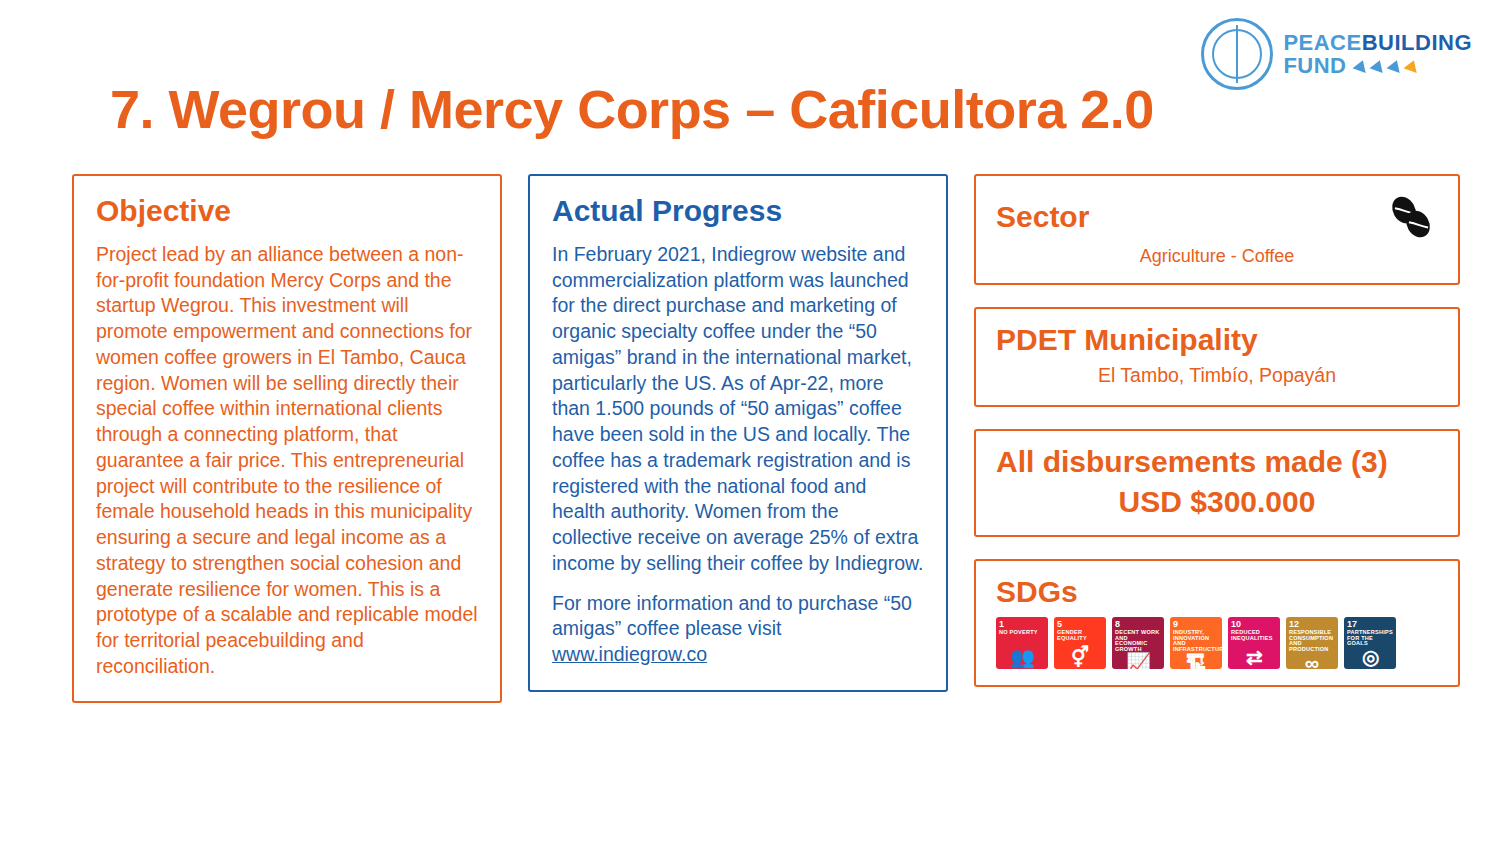PEACEBUILDING
FUND
7. Wegrou / Mercy Corps – Caficultora 2.0
Objective
Project lead by an alliance between a non-for-profit foundation Mercy Corps and the startup Wegrou. This investment will promote empowerment and connections for women coffee growers in El Tambo, Cauca region. Women will be selling directly their special coffee within international clients through a connecting platform, that guarantee a fair price. This entrepreneurial project will contribute to the resilience of female household heads in this municipality ensuring a secure and legal income as a strategy to strengthen social cohesion and generate resilience for women. This is a prototype of a scalable and replicable model for territorial peacebuilding and reconciliation.
Actual Progress
In February 2021, Indiegrow website and commercialization platform was launched for the direct purchase and marketing of organic specialty coffee under the “50 amigas” brand in the international market, particularly the US. As of Apr-22, more than 1.500 pounds of “50 amigas” coffee have been sold in the US and locally. The coffee has a trademark registration and is registered with the national food and health authority. Women from the collective receive on average 25% of extra income by selling their coffee by Indiegrow.
For more information and to purchase “50 amigas” coffee please visit www.indiegrow.co
Sector
Agriculture - Coffee
PDET Municipality
El Tambo, Timbío, Popayán
All disbursements made (3)
USD $300.000
SDGs
1 No Poverty👥
5 Gender Equality⚥
8 Decent Work and Economic Growth📈
9 Industry, Innovation and Infrastructure🏗
10 Reduced Inequalities⇄
12 Responsible Consumption and Production∞
17 Partnerships for the Goals◎